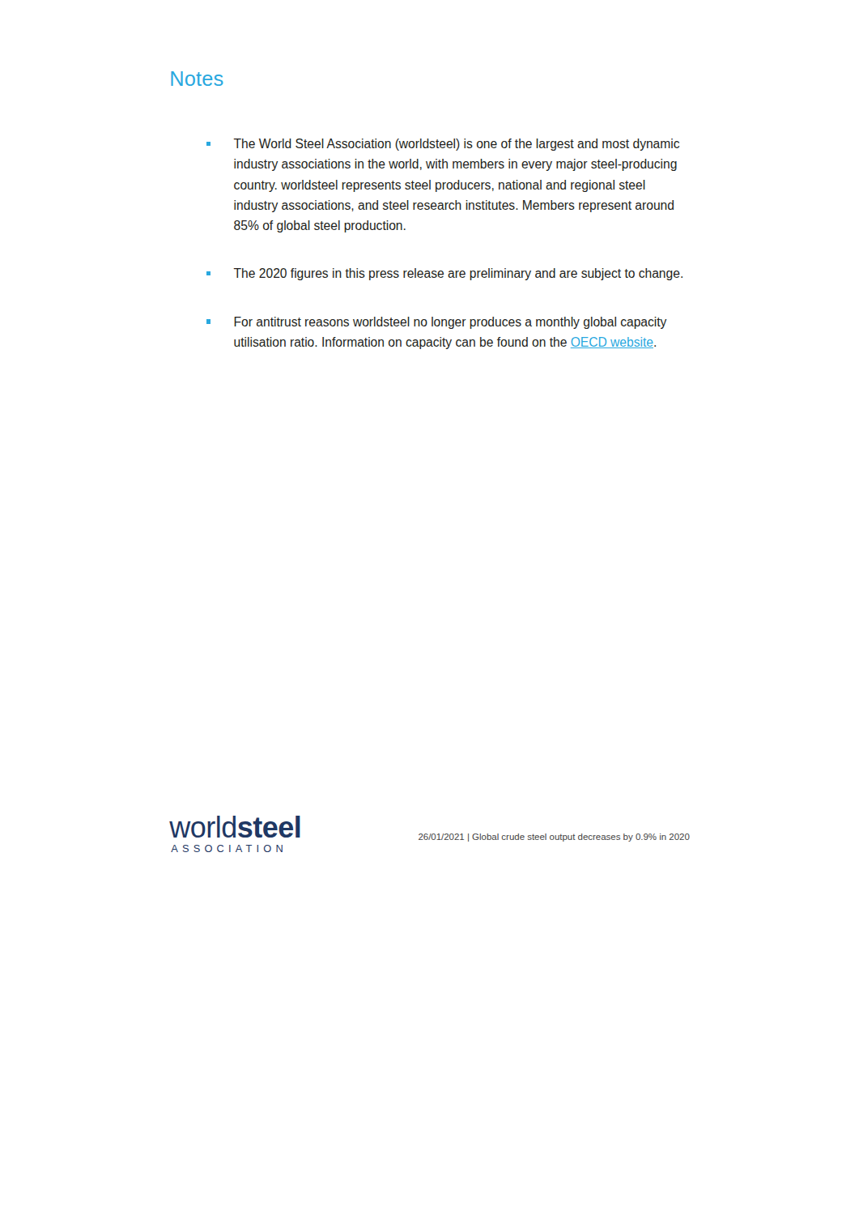Notes
The World Steel Association (worldsteel) is one of the largest and most dynamic industry associations in the world, with members in every major steel-producing country. worldsteel represents steel producers, national and regional steel industry associations, and steel research institutes. Members represent around 85% of global steel production.
The 2020 figures in this press release are preliminary and are subject to change.
For antitrust reasons worldsteel no longer produces a monthly global capacity utilisation ratio. Information on capacity can be found on the OECD website.
worldsteel
ASSOCIATION
26/01/2021 | Global crude steel output decreases by 0.9% in 2020